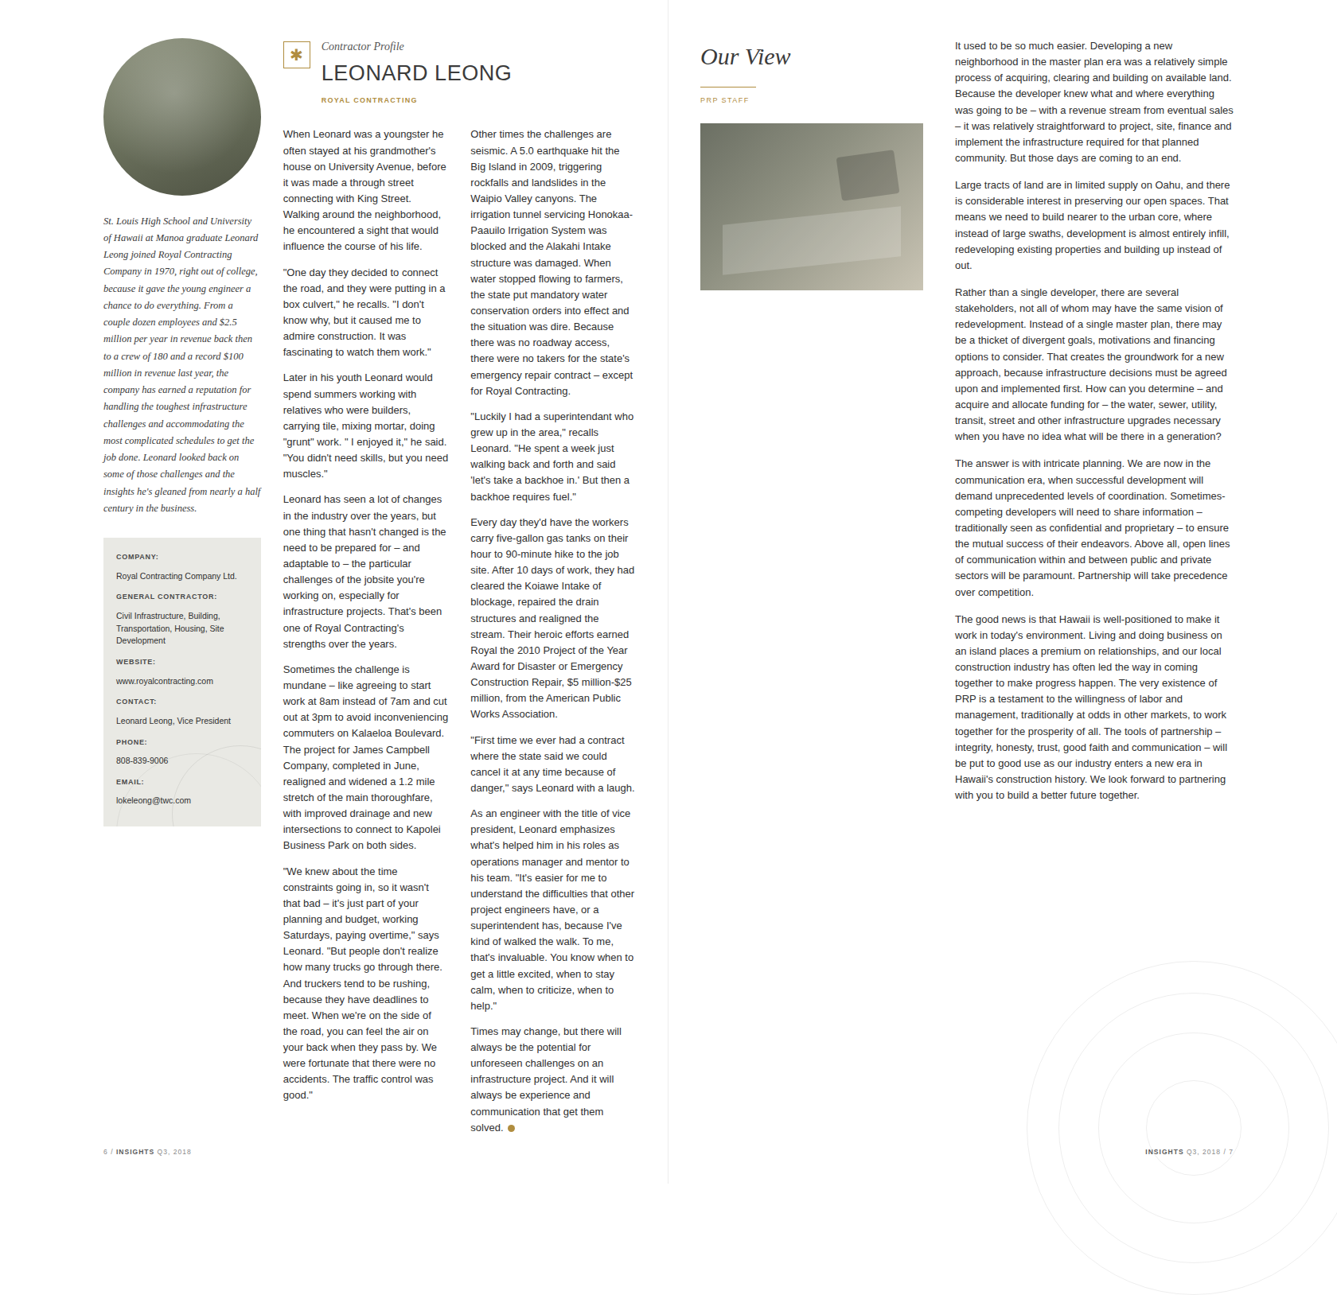St. Louis High School and University of Hawaii at Manoa graduate Leonard Leong joined Royal Contracting Company in 1970, right out of college, because it gave the young engineer a chance to do everything. From a couple dozen employees and $2.5 million per year in revenue back then to a crew of 180 and a record $100 million in revenue last year, the company has earned a reputation for handling the toughest infrastructure challenges and accommodating the most complicated schedules to get the job done. Leonard looked back on some of those challenges and the insights he's gleaned from nearly a half century in the business.
Company:
Royal Contracting Company Ltd.
General Contractor:
Civil Infrastructure, Building, Transportation, Housing, Site Development
Website:
www.royalcontracting.com
Contact:
Leonard Leong, Vice President
Phone:
808-839-9006
Email:
lokeleong@twc.com
✱
Contractor Profile
LEONARD LEONG
Royal Contracting
When Leonard was a youngster he often stayed at his grandmother's house on University Avenue, before it was made a through street connecting with King Street. Walking around the neighborhood, he encountered a sight that would influence the course of his life.
"One day they decided to connect the road, and they were putting in a box culvert," he recalls. "I don't know why, but it caused me to admire construction. It was fascinating to watch them work."
Later in his youth Leonard would spend summers working with relatives who were builders, carrying tile, mixing mortar, doing "grunt" work. " I enjoyed it," he said. "You didn't need skills, but you need muscles."
Leonard has seen a lot of changes in the industry over the years, but one thing that hasn't changed is the need to be prepared for – and adaptable to – the particular challenges of the jobsite you're working on, especially for infrastructure projects. That's been one of Royal Contracting's strengths over the years.
Sometimes the challenge is mundane – like agreeing to start work at 8am instead of 7am and cut out at 3pm to avoid inconveniencing commuters on Kalaeloa Boulevard. The project for James Campbell Company, completed in June, realigned and widened a 1.2 mile stretch of the main thoroughfare, with improved drainage and new intersections to connect to Kapolei Business Park on both sides.
"We knew about the time constraints going in, so it wasn't that bad – it's just part of your planning and budget, working Saturdays, paying overtime," says Leonard. "But people don't realize how many trucks go through there. And truckers tend to be rushing, because they have deadlines to meet. When we're on the side of the road, you can feel the air on your back when they pass by. We were fortunate that there were no accidents. The traffic control was good."
Other times the challenges are seismic. A 5.0 earthquake hit the Big Island in 2009, triggering rockfalls and landslides in the Waipio Valley canyons. The irrigation tunnel servicing Honokaa-Paauilo Irrigation System was blocked and the Alakahi Intake structure was damaged. When water stopped flowing to farmers, the state put mandatory water conservation orders into effect and the situation was dire. Because there was no roadway access, there were no takers for the state's emergency repair contract – except for Royal Contracting.
"Luckily I had a superintendant who grew up in the area," recalls Leonard. "He spent a week just walking back and forth and said 'let's take a backhoe in.' But then a backhoe requires fuel."
Every day they'd have the workers carry five-gallon gas tanks on their hour to 90-minute hike to the job site. After 10 days of work, they had cleared the Koiawe Intake of blockage, repaired the drain structures and realigned the stream. Their heroic efforts earned Royal the 2010 Project of the Year Award for Disaster or Emergency Construction Repair, $5 million-$25 million, from the American Public Works Association.
"First time we ever had a contract where the state said we could cancel it at any time because of danger," says Leonard with a laugh.
As an engineer with the title of vice president, Leonard emphasizes what's helped him in his roles as operations manager and mentor to his team. "It's easier for me to understand the difficulties that other project engineers have, or a superintendent has, because I've kind of walked the walk. To me, that's invaluable. You know when to get a little excited, when to stay calm, when to criticize, when to help."
Times may change, but there will always be the potential for unforeseen challenges on an infrastructure project. And it will always be experience and communication that get them solved.
6 / INSIGHTS Q3, 2018
Our View
PRP Staff
It used to be so much easier. Developing a new neighborhood in the master plan era was a relatively simple process of acquiring, clearing and building on available land. Because the developer knew what and where everything was going to be – with a revenue stream from eventual sales – it was relatively straightforward to project, site, finance and implement the infrastructure required for that planned community. But those days are coming to an end.
Large tracts of land are in limited supply on Oahu, and there is considerable interest in preserving our open spaces. That means we need to build nearer to the urban core, where instead of large swaths, development is almost entirely infill, redeveloping existing properties and building up instead of out.
Rather than a single developer, there are several stakeholders, not all of whom may have the same vision of redevelopment. Instead of a single master plan, there may be a thicket of divergent goals, motivations and financing options to consider. That creates the groundwork for a new approach, because infrastructure decisions must be agreed upon and implemented first. How can you determine – and acquire and allocate funding for – the water, sewer, utility, transit, street and other infrastructure upgrades necessary when you have no idea what will be there in a generation?
The answer is with intricate planning. We are now in the communication era, when successful development will demand unprecedented levels of coordination. Sometimes-competing developers will need to share information – traditionally seen as confidential and proprietary – to ensure the mutual success of their endeavors. Above all, open lines of communication within and between public and private sectors will be paramount. Partnership will take precedence over competition.
The good news is that Hawaii is well-positioned to make it work in today's environment. Living and doing business on an island places a premium on relationships, and our local construction industry has often led the way in coming together to make progress happen. The very existence of PRP is a testament to the willingness of labor and management, traditionally at odds in other markets, to work together for the prosperity of all. The tools of partnership – integrity, honesty, trust, good faith and communication – will be put to good use as our industry enters a new era in Hawaii's construction history. We look forward to partnering with you to build a better future together.
INSIGHTS Q3, 2018 / 7